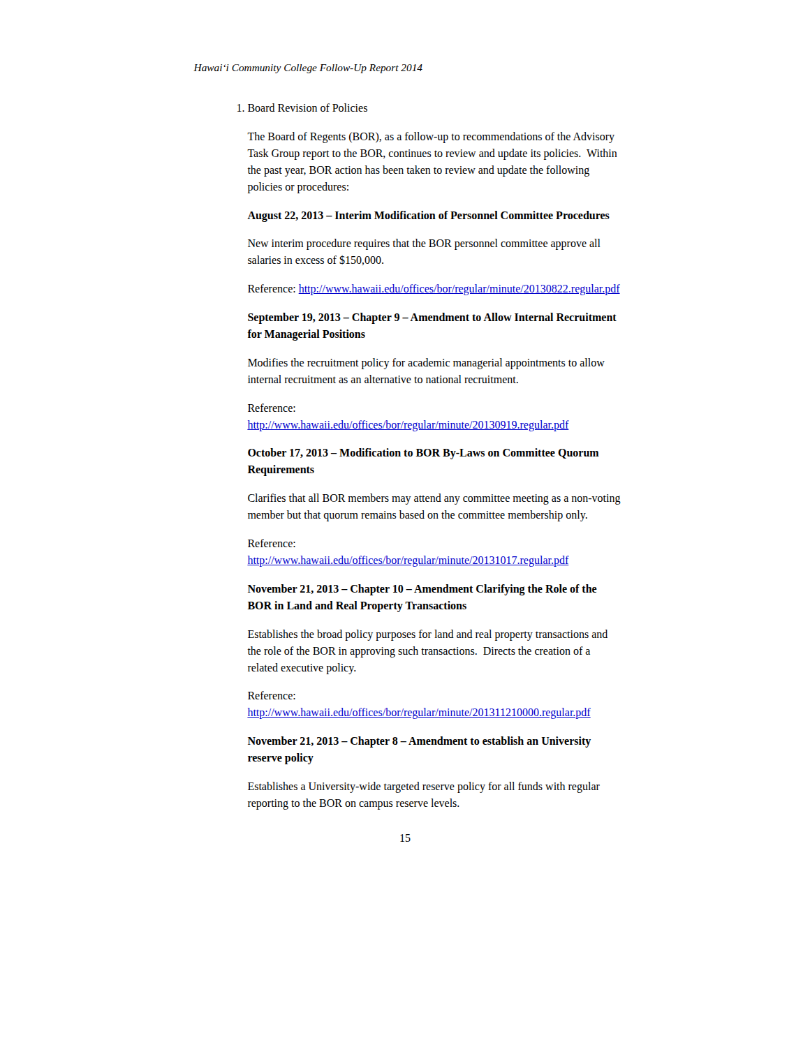Hawaiʻi Community College Follow-Up Report 2014
Board Revision of Policies
The Board of Regents (BOR), as a follow-up to recommendations of the Advisory Task Group report to the BOR, continues to review and update its policies. Within the past year, BOR action has been taken to review and update the following policies or procedures:
August 22, 2013 – Interim Modification of Personnel Committee Procedures
New interim procedure requires that the BOR personnel committee approve all salaries in excess of $150,000.
Reference: http://www.hawaii.edu/offices/bor/regular/minute/20130822.regular.pdf
September 19, 2013 – Chapter 9 – Amendment to Allow Internal Recruitment for Managerial Positions
Modifies the recruitment policy for academic managerial appointments to allow internal recruitment as an alternative to national recruitment.
Reference:
http://www.hawaii.edu/offices/bor/regular/minute/20130919.regular.pdf
October 17, 2013 – Modification to BOR By-Laws on Committee Quorum Requirements
Clarifies that all BOR members may attend any committee meeting as a non-voting member but that quorum remains based on the committee membership only.
Reference:
http://www.hawaii.edu/offices/bor/regular/minute/20131017.regular.pdf
November 21, 2013 – Chapter 10 – Amendment Clarifying the Role of the BOR in Land and Real Property Transactions
Establishes the broad policy purposes for land and real property transactions and the role of the BOR in approving such transactions. Directs the creation of a related executive policy.
Reference:
http://www.hawaii.edu/offices/bor/regular/minute/201311210000.regular.pdf
November 21, 2013 – Chapter 8 – Amendment to establish an University reserve policy
Establishes a University-wide targeted reserve policy for all funds with regular reporting to the BOR on campus reserve levels.
15